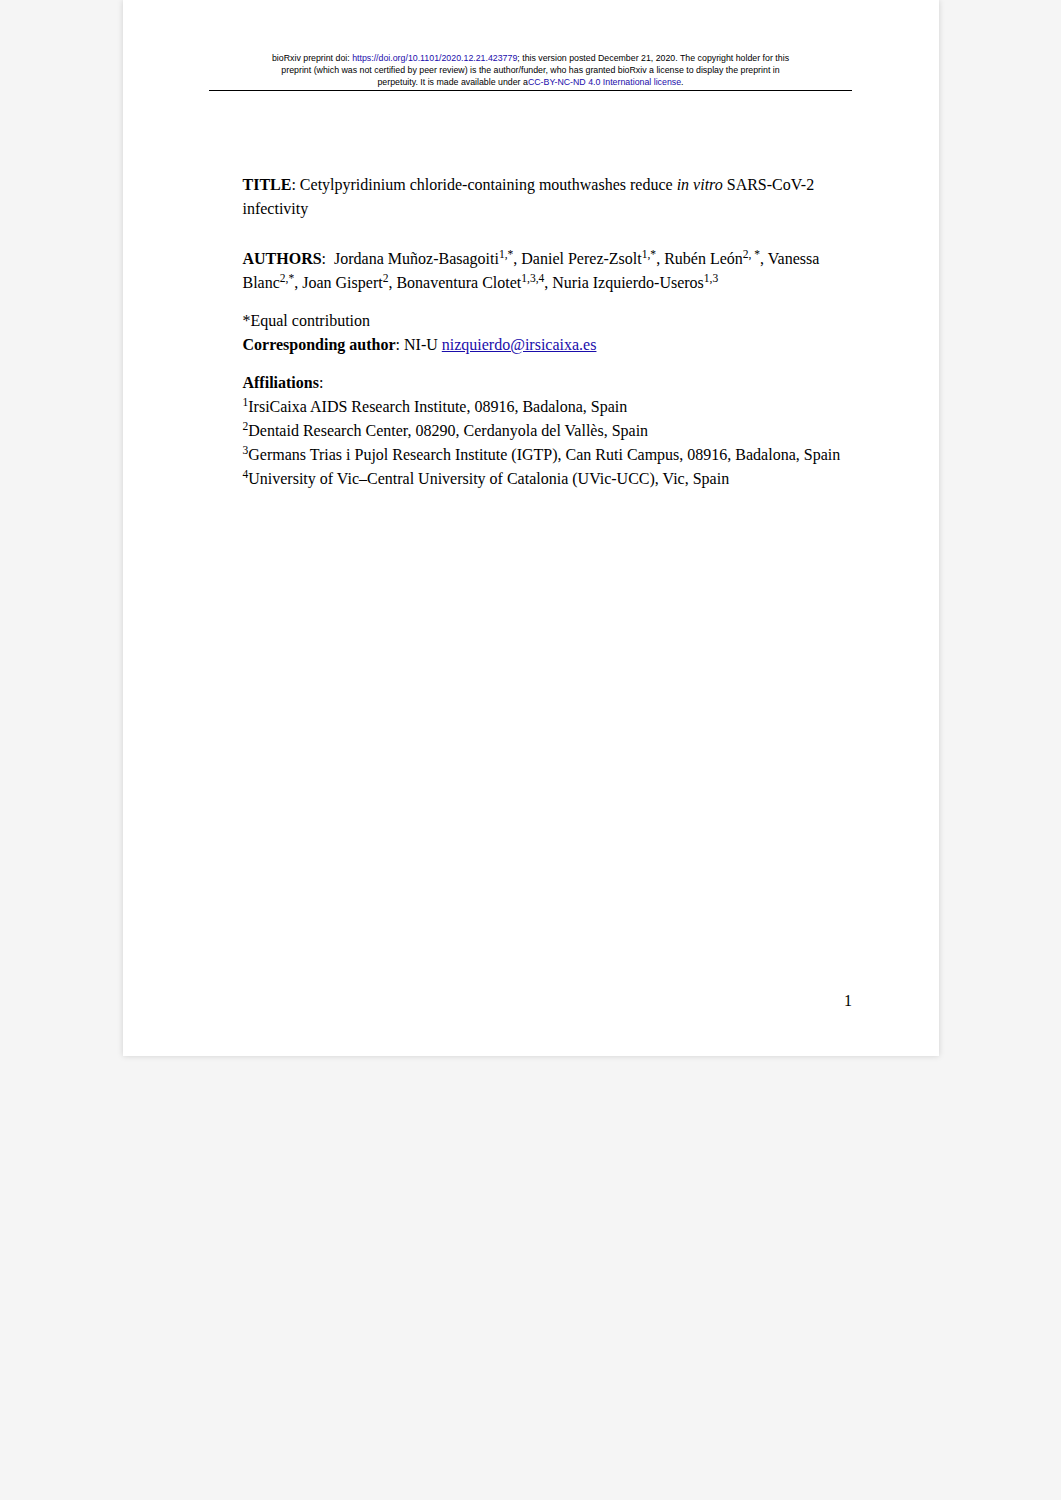bioRxiv preprint doi: https://doi.org/10.1101/2020.12.21.423779; this version posted December 21, 2020. The copyright holder for this
preprint (which was not certified by peer review) is the author/funder, who has granted bioRxiv a license to display the preprint in
perpetuity. It is made available under aCC-BY-NC-ND 4.0 International license.
TITLE: Cetylpyridinium chloride-containing mouthwashes reduce in vitro SARS-CoV-2 infectivity
AUTHORS: Jordana Muñoz-Basagoiti1,*, Daniel Perez-Zsolt1,*, Rubén León2, *, Vanessa Blanc2,*, Joan Gispert2, Bonaventura Clotet1,3,4, Nuria Izquierdo-Useros1,3
*Equal contribution
Corresponding author: NI-U nizquierdo@irsicaixa.es
Affiliations:
1IrsiCaixa AIDS Research Institute, 08916, Badalona, Spain
2Dentaid Research Center, 08290, Cerdanyola del Vallès, Spain
3Germans Trias i Pujol Research Institute (IGTP), Can Ruti Campus, 08916, Badalona, Spain
4University of Vic–Central University of Catalonia (UVic-UCC), Vic, Spain
1